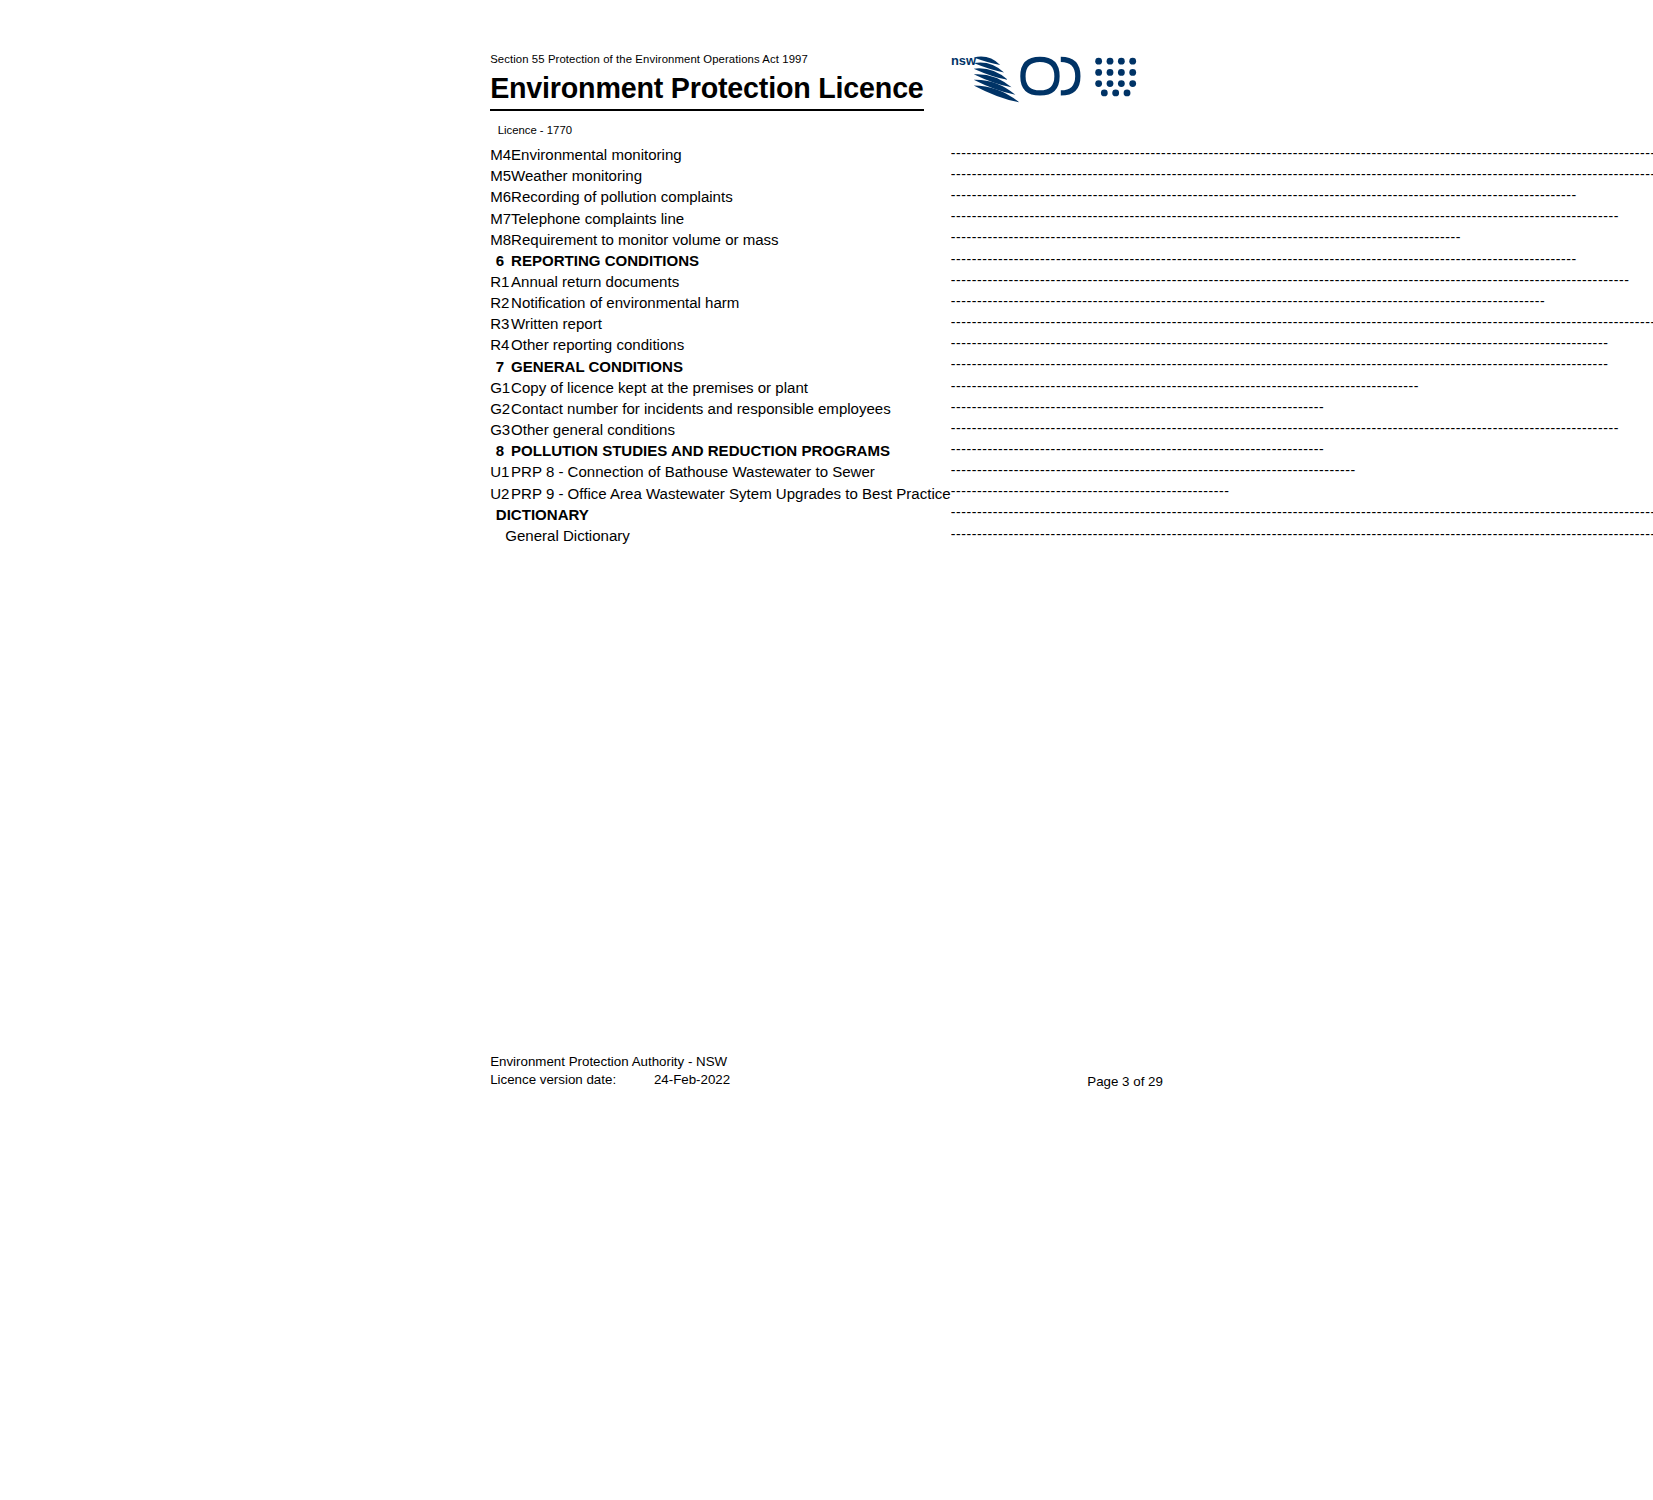Section 55 Protection of the Environment Operations Act 1997
Environment Protection Licence
Licence - 1770
| M4 | Environmental monitoring | ----------------------------------------------------------------------------------------------------------------------------------------- | 18 |
| M5 | Weather monitoring | ----------------------------------------------------------------------------------------------------------------------------------------------- | 18 |
| M6 | Recording of pollution complaints | ----------------------------------------------------------------------------------------------------------------------- | 19 |
| M7 | Telephone complaints line | ------------------------------------------------------------------------------------------------------------------------------- | 19 |
| M8 | Requirement to monitor volume or mass | ------------------------------------------------------------------------------------------------- | 20 |
| 6 | REPORTING CONDITIONS | ----------------------------------------------------------------------------------------------------------------------- | 20 |
| R1 | Annual return documents | --------------------------------------------------------------------------------------------------------------------------------- | 20 |
| R2 | Notification of environmental harm | ----------------------------------------------------------------------------------------------------------------- | 21 |
| R3 | Written report | ----------------------------------------------------------------------------------------------------------------------------------------------------- | 21 |
| R4 | Other reporting conditions | ----------------------------------------------------------------------------------------------------------------------------- | 22 |
| 7 | GENERAL CONDITIONS | ----------------------------------------------------------------------------------------------------------------------------- | 23 |
| G1 | Copy of licence kept at the premises or plant | ----------------------------------------------------------------------------------------- | 23 |
| G2 | Contact number for incidents and responsible employees | ----------------------------------------------------------------------- | 23 |
| G3 | Other general conditions | ------------------------------------------------------------------------------------------------------------------------------- | 23 |
| 8 | POLLUTION STUDIES AND REDUCTION PROGRAMS | ----------------------------------------------------------------------- | 24 |
| U1 | PRP 8 - Connection of Bathouse Wastewater to Sewer | ----------------------------------------------------------------------------- | 24 |
| U2 | PRP 9 - Office Area Wastewater Sytem Upgrades to Best Practice | ----------------------------------------------------- | 24 |
| DICTIONARY | ----------------------------------------------------------------------------------------------------------------------------------------------- | 26 |
| General Dictionary | ----------------------------------------------------------------------------------------------------------------------------------------------------- | 26 |
Environment Protection Authority - NSW
Licence version date: 24-Feb-2022
Page 3 of 29